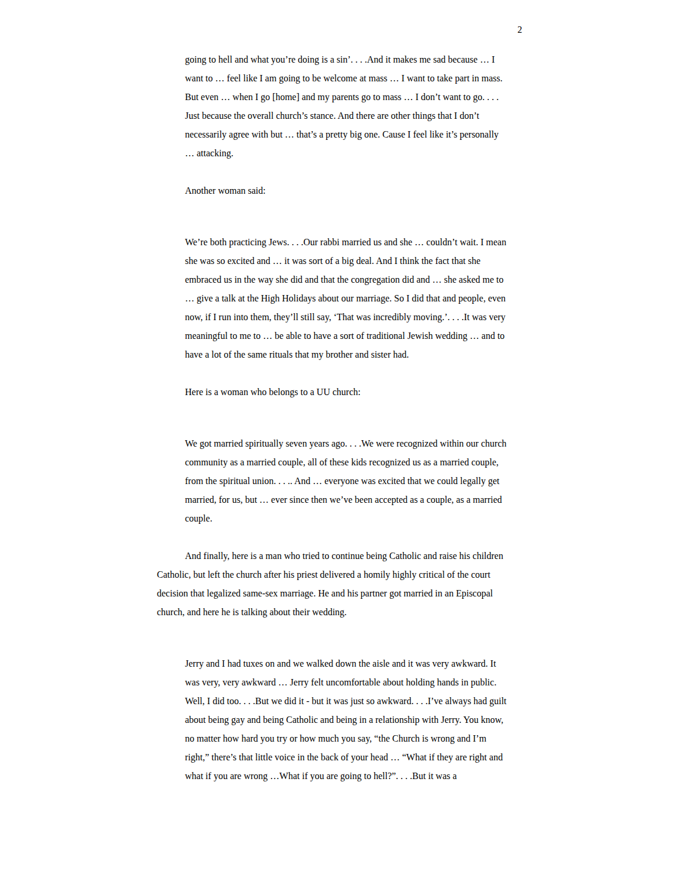2
going to hell and what you’re doing is a sin’. . . .And it makes me sad because … I want to … feel like I am going to be welcome at mass … I want to take part in mass. But even … when I go [home] and my parents go to mass … I don’t want to go. . . . Just because the overall church’s stance. And there are other things that I don’t necessarily agree with but … that’s a pretty big one. Cause I feel like it’s personally … attacking.
Another woman said:
We’re both practicing Jews. . . .Our rabbi married us and she … couldn’t wait. I mean she was so excited and … it was sort of a big deal. And I think the fact that she embraced us in the way she did and that the congregation did and … she asked me to … give a talk at the High Holidays about our marriage. So I did that and people, even now, if I run into them, they’ll still say, ‘That was incredibly moving.’. . . .It was very meaningful to me to … be able to have a sort of traditional Jewish wedding … and to have a lot of the same rituals that my brother and sister had.
Here is a woman who belongs to a UU church:
We got married spiritually seven years ago. . . .We were recognized within our church community as a married couple, all of these kids recognized us as a married couple, from the spiritual union. . . .. And … everyone was excited that we could legally get married, for us, but … ever since then we’ve been accepted as a couple, as a married couple.
And finally, here is a man who tried to continue being Catholic and raise his children Catholic, but left the church after his priest delivered a homily highly critical of the court decision that legalized same-sex marriage. He and his partner got married in an Episcopal church, and here he is talking about their wedding.
Jerry and I had tuxes on and we walked down the aisle and it was very awkward. It was very, very awkward … Jerry felt uncomfortable about holding hands in public. Well, I did too. . . .But we did it - but it was just so awkward. . . .I’ve always had guilt about being gay and being Catholic and being in a relationship with Jerry. You know, no matter how hard you try or how much you say, “the Church is wrong and I’m right,” there’s that little voice in the back of your head … “What if they are right and what if you are wrong …What if you are going to hell?”. . . .But it was a